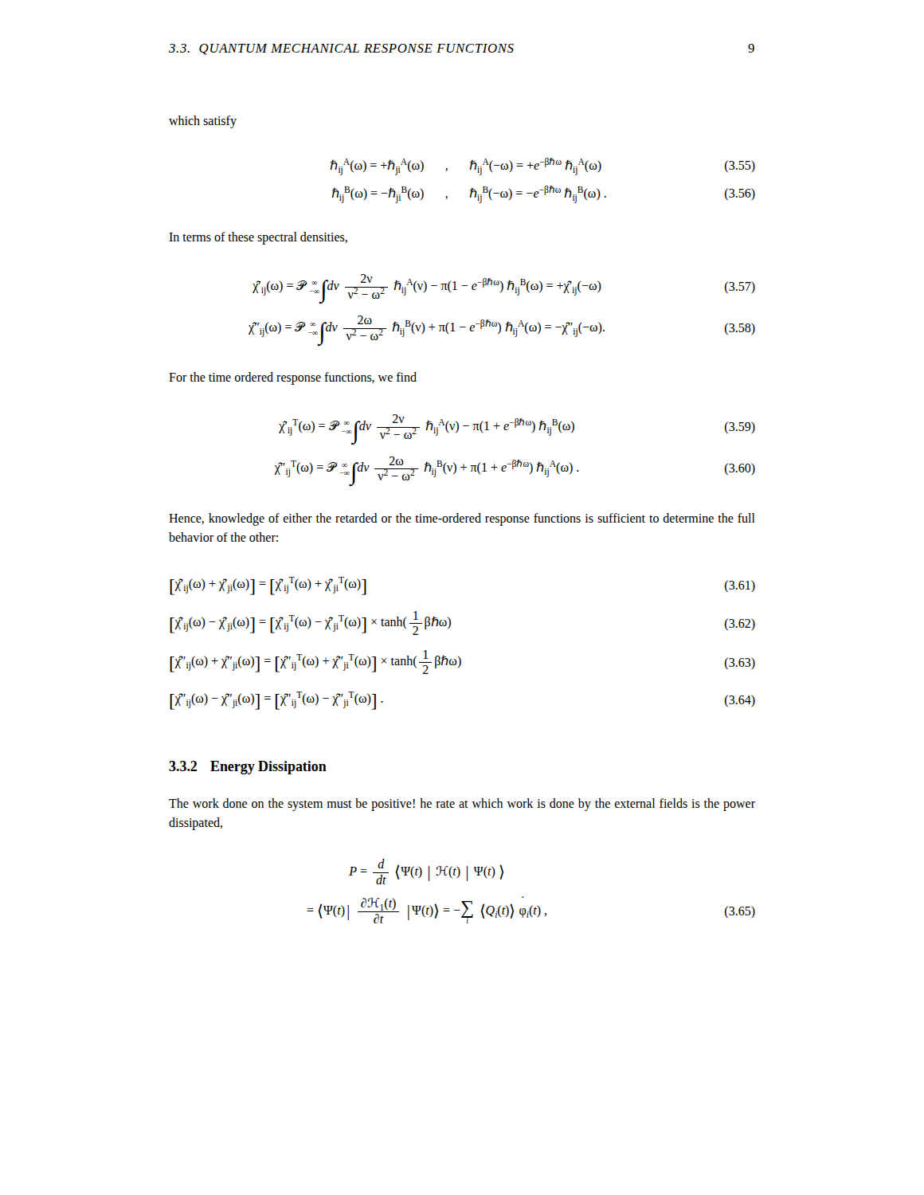3.3. QUANTUM MECHANICAL RESPONSE FUNCTIONS 9
which satisfy
| ℏ ij A (ω) = +ℏ ji A (ω) | , | ℏ ij A (−ω) = + e −βℏω ℏ ij A (ω) | (3.55) |
| ℏ ij B (ω) = −ℏ ji B (ω) | , | ℏ ij B (−ω) = − e −βℏω ℏ ij B (ω) . | (3.56) |
In terms of these spectral densities,
| χ̂′ ij (ω) = 𝒫 ∞ −∞ ∫ dν 2ν ν 2 − ω 2 ℏ ij A (ν) − π(1 − e −βℏω ) ℏ ij B (ω) = +χ̂′ ij (−ω) | (3.57) |
| χ̂″ ij (ω) = 𝒫 ∞ −∞ ∫ dν 2ω ν 2 − ω 2 ℏ ij B (ν) + π(1 − e −βℏω ) ℏ ij A (ω) = −χ̂″ ij (−ω). | (3.58) |
For the time ordered response functions, we find
| χ̂′ ij T (ω) = 𝒫 ∞ −∞ ∫ dν 2ν ν 2 − ω 2 ℏ ij A (ν) − π(1 + e −βℏω ) ℏ ij B (ω) | (3.59) |
| χ̂″ ij T (ω) = 𝒫 ∞ −∞ ∫ dν 2ω ν 2 − ω 2 ℏ ij B (ν) + π(1 + e −βℏω ) ℏ ij A (ω) . | (3.60) |
Hence, knowledge of either the retarded or the time-ordered response functions is sufficient to determine the full behavior of the other:
| [ χ̂′ ij (ω) + χ̂′ ji (ω) ] = [ χ̂′ ij T (ω) + χ̂′ ji T (ω) ] | (3.61) |
| [ χ̂′ ij (ω) − χ̂′ ji (ω) ] = [ χ̂′ ij T (ω) − χ̂′ ji T (ω) ] × tanh( 1 2 βℏω) | (3.62) |
| [ χ̂″ ij (ω) + χ̂″ ji (ω) ] = [ χ̂″ ij T (ω) + χ̂″ ji T (ω) ] × tanh( 1 2 βℏω) | (3.63) |
| [ χ̂″ ij (ω) − χ̂″ ji (ω) ] = [ χ̂″ ij T (ω) − χ̂″ ji T (ω) ] . | (3.64) |
3.3.2 Energy Dissipation
The work done on the system must be positive! he rate at which work is done by the external fields is the power dissipated,
| P = d dt ⟨ Ψ( t ) / ℋ( t ) / Ψ( t ) ⟩ | |
| = ⟨ Ψ( t ) / ∂ℋ 1 ( t ) ∂ t / Ψ( t ) ⟩ = − ∑ i ⟨ Q i ( t ) ⟩ φ i ( t ) , | (3.65) |